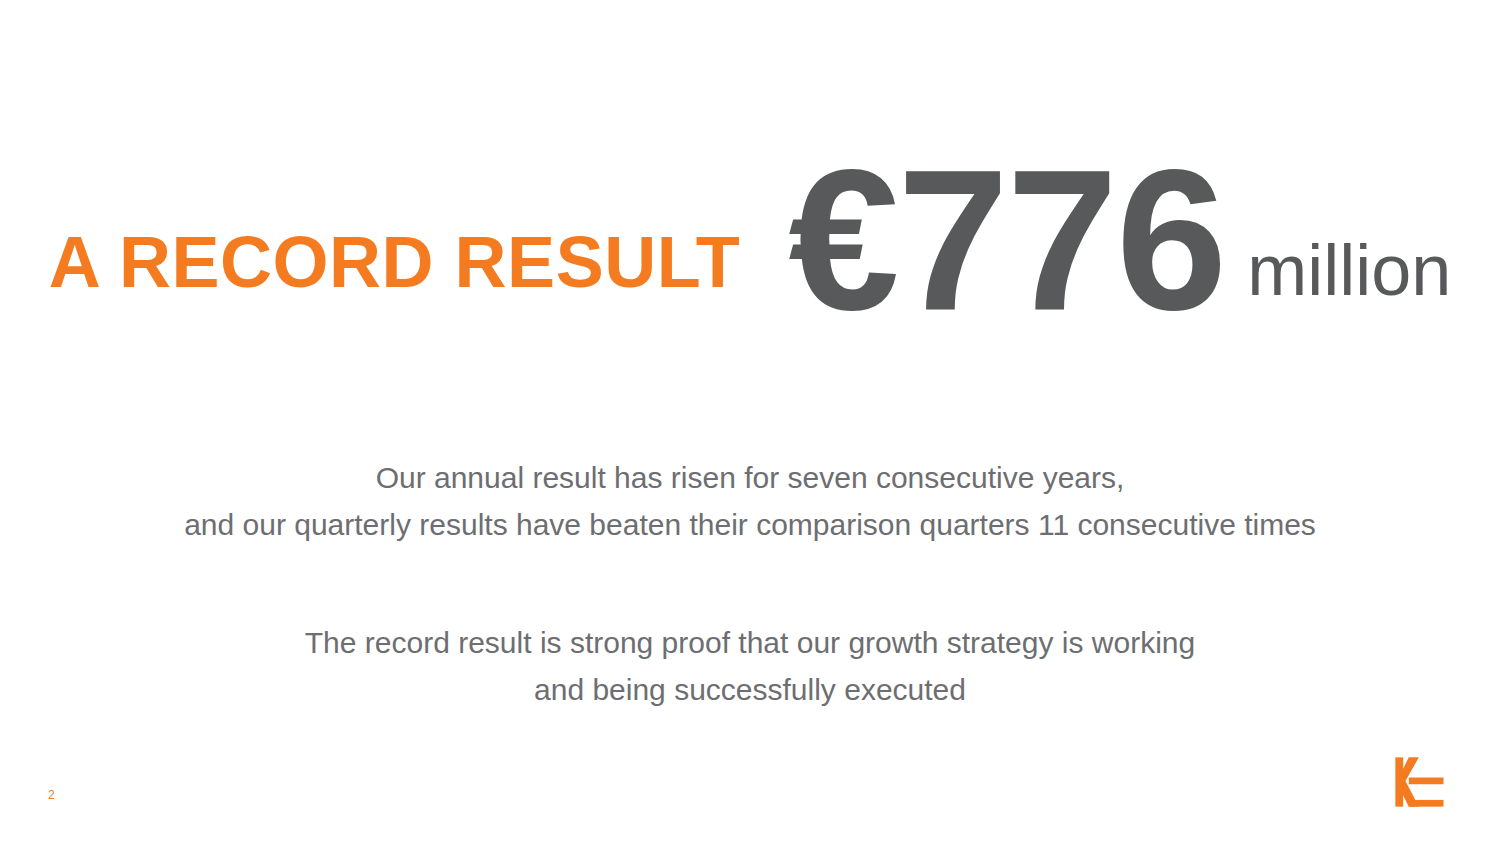A Record Result €776 million
Our annual result has risen for seven consecutive years,
and our quarterly results have beaten their comparison quarters 11 consecutive times
The record result is strong proof that our growth strategy is working
and being successfully executed
2